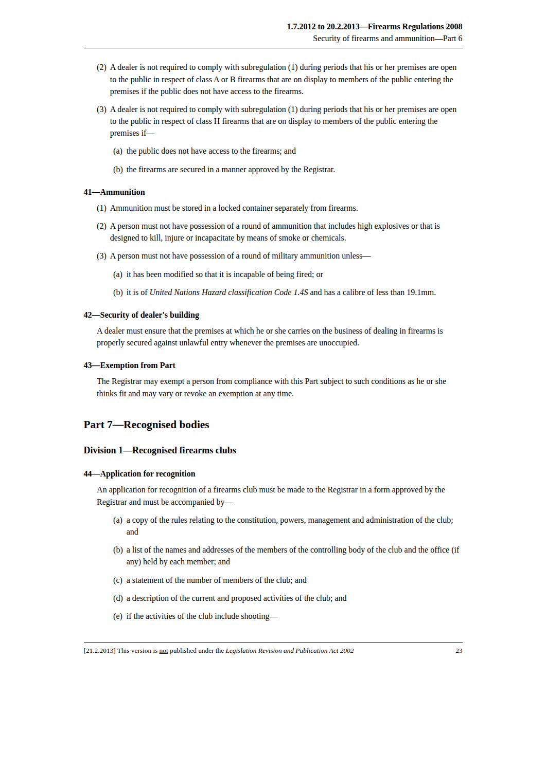1.7.2012 to 20.2.2013—Firearms Regulations 2008 Security of firearms and ammunition—Part 6
(2)
A dealer is not required to comply with subregulation (1) during periods that his or her premises are open to the public in respect of class A or B firearms that are on display to members of the public entering the premises if the public does not have access to the firearms.
(3)
A dealer is not required to comply with subregulation (1) during periods that his or her premises are open to the public in respect of class H firearms that are on display to members of the public entering the premises if—
(a)
the public does not have access to the firearms; and
(b)
the firearms are secured in a manner approved by the Registrar.
41—Ammunition
(1)
Ammunition must be stored in a locked container separately from firearms.
(2)
A person must not have possession of a round of ammunition that includes high explosives or that is designed to kill, injure or incapacitate by means of smoke or chemicals.
(3)
A person must not have possession of a round of military ammunition unless—
(a)
it has been modified so that it is incapable of being fired; or
(b)
it is of United Nations Hazard classification Code 1.4S and has a calibre of less than 19.1mm.
42—Security of dealer's building
A dealer must ensure that the premises at which he or she carries on the business of dealing in firearms is properly secured against unlawful entry whenever the premises are unoccupied.
43—Exemption from Part
The Registrar may exempt a person from compliance with this Part subject to such conditions as he or she thinks fit and may vary or revoke an exemption at any time.
Part 7—Recognised bodies
Division 1—Recognised firearms clubs
44—Application for recognition
An application for recognition of a firearms club must be made to the Registrar in a form approved by the Registrar and must be accompanied by—
(a)
a copy of the rules relating to the constitution, powers, management and administration of the club; and
(b)
a list of the names and addresses of the members of the controlling body of the club and the office (if any) held by each member; and
(c)
a statement of the number of members of the club; and
(d)
a description of the current and proposed activities of the club; and
(e)
if the activities of the club include shooting—
[21.2.2013] This version is not published under the Legislation Revision and Publication Act 2002 23